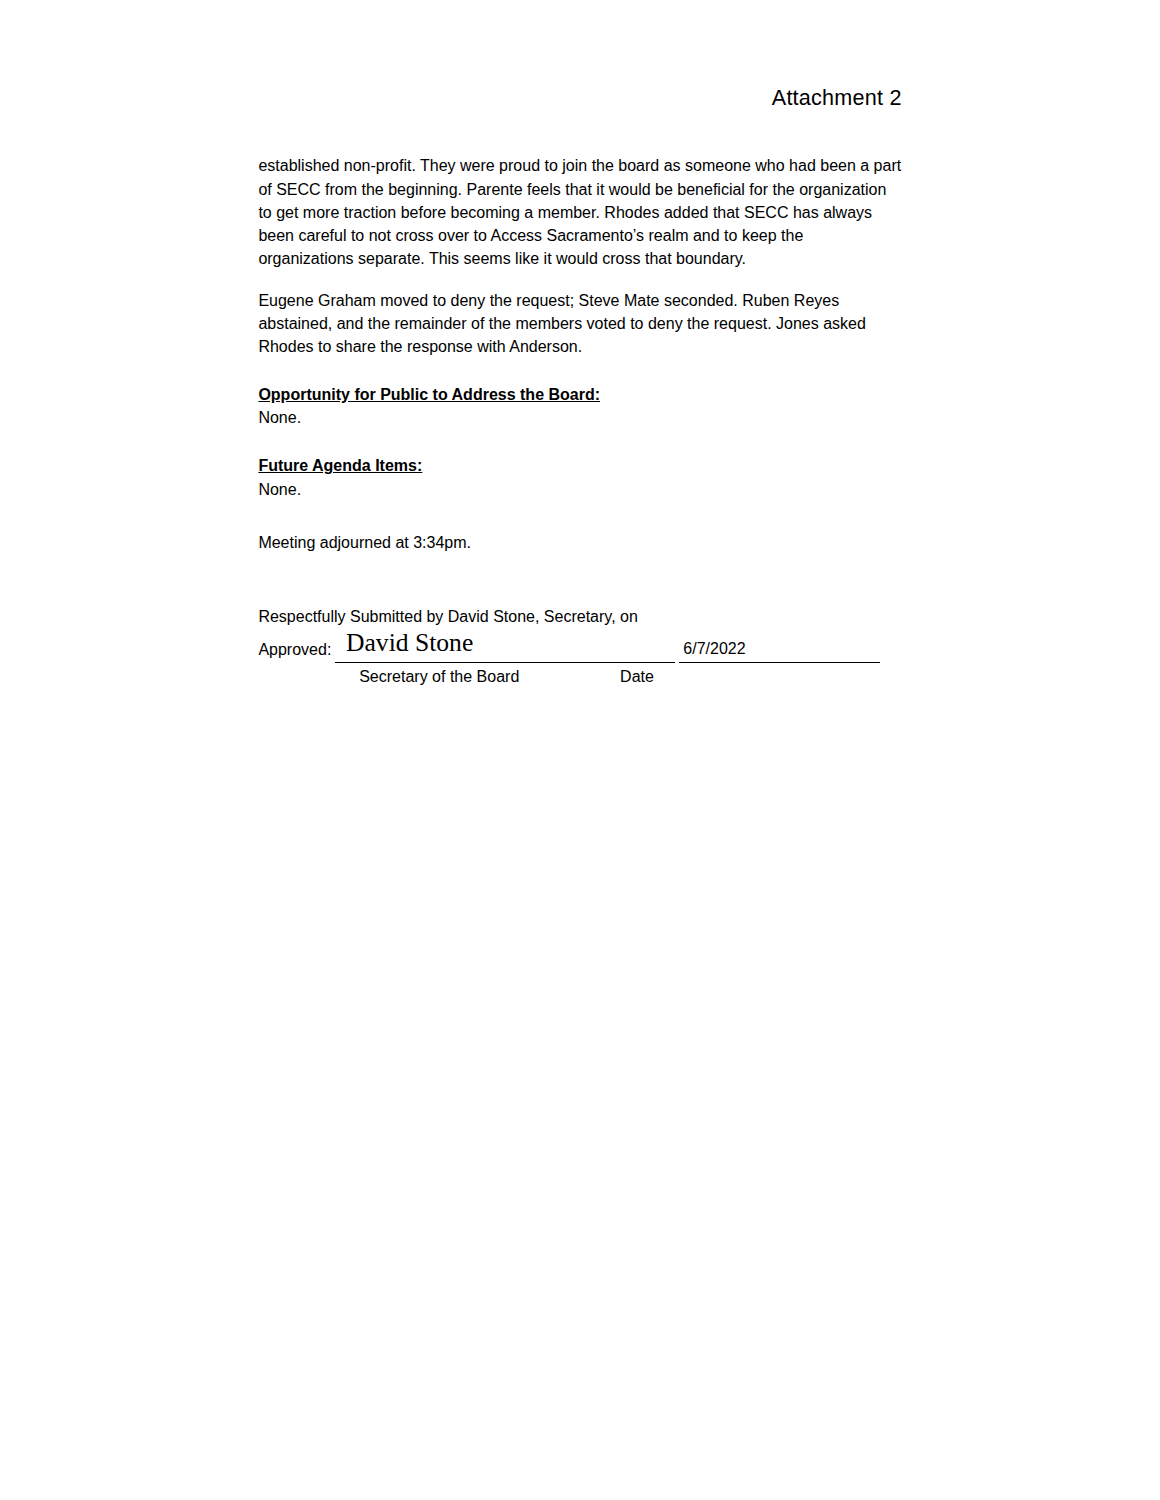Attachment 2
established non-profit. They were proud to join the board as someone who had been a part of SECC from the beginning. Parente feels that it would be beneficial for the organization to get more traction before becoming a member. Rhodes added that SECC has always been careful to not cross over to Access Sacramento’s realm and to keep the organizations separate. This seems like it would cross that boundary.
Eugene Graham moved to deny the request; Steve Mate seconded. Ruben Reyes abstained, and the remainder of the members voted to deny the request. Jones asked Rhodes to share the response with Anderson.
Opportunity for Public to Address the Board:
None.
Future Agenda Items:
None.
Meeting adjourned at 3:34pm.
Respectfully Submitted by David Stone, Secretary, on
Approved: David Stone 6/7/2022
Secretary of the Board Date